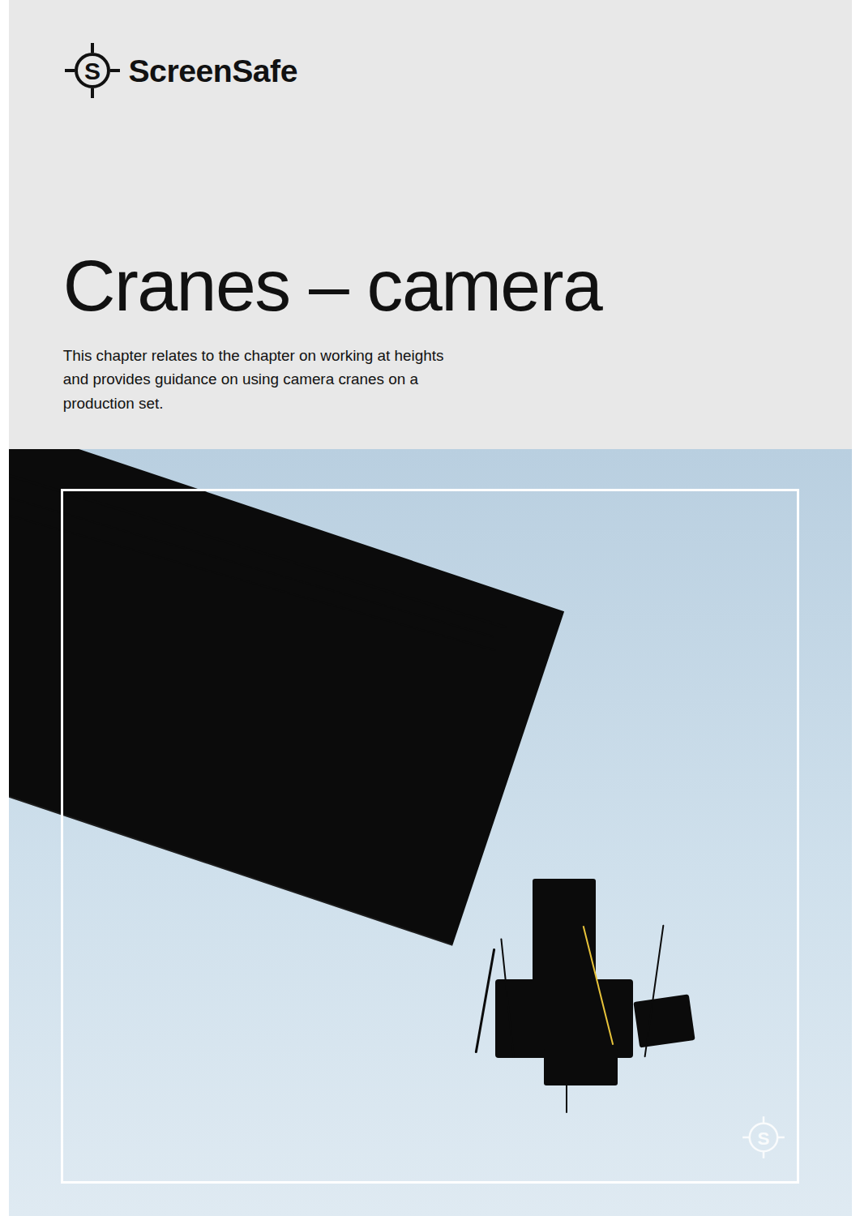S ScreenSafe
Cranes – camera
This chapter relates to the chapter on working at heights and provides guidance on using camera cranes on a production set.
S